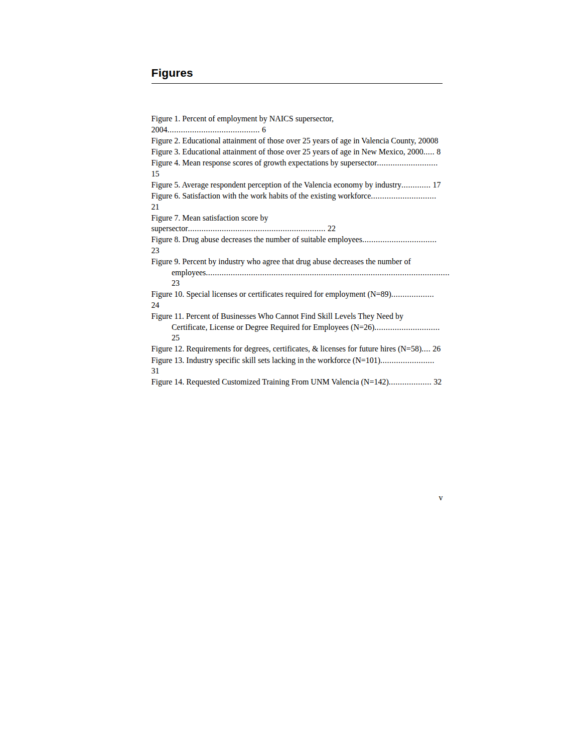Figures
Figure 1. Percent of employment by NAICS supersector, 2004......................................... 6
Figure 2. Educational attainment of those over 25 years of age in Valencia County, 20008
Figure 3. Educational attainment of those over 25 years of age in New Mexico, 2000..... 8
Figure 4. Mean response scores of growth expectations by supersector........................... 15
Figure 5. Average respondent perception of the Valencia economy by industry............. 17
Figure 6. Satisfaction with the work habits of the existing workforce............................. 21
Figure 7. Mean satisfaction score by supersector............................................................. 22
Figure 8. Drug abuse decreases the number of suitable employees................................. 23
Figure 9. Percent by industry who agree that drug abuse decreases the number of employees............................................................................................................ 23
Figure 10. Special licenses or certificates required for employment (N=89)................... 24
Figure 11. Percent of Businesses Who Cannot Find Skill Levels They Need by Certificate, License or Degree Required for Employees (N=26)............................. 25
Figure 12. Requirements for degrees, certificates, & licenses for future hires (N=58).... 26
Figure 13. Industry specific skill sets lacking in the workforce (N=101)........................ 31
Figure 14. Requested Customized Training From UNM Valencia (N=142)................... 32
v